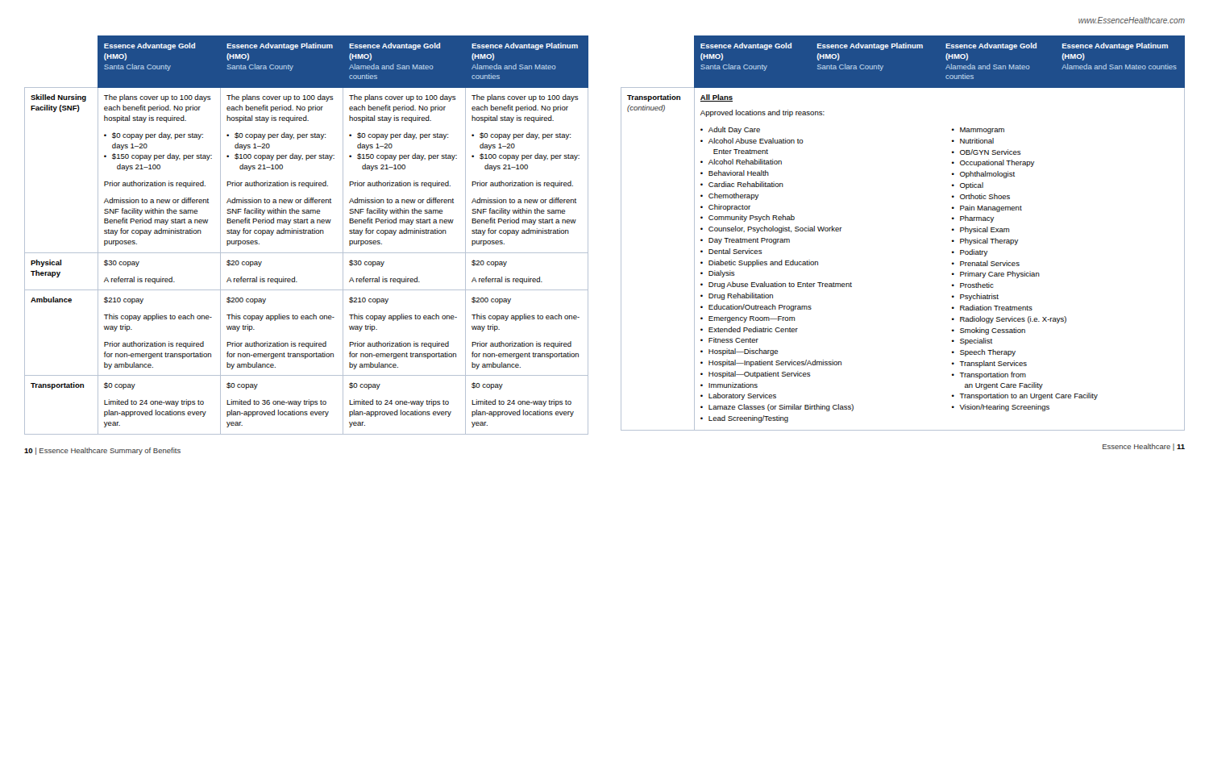| | Essence Advantage Gold (HMO) Santa Clara County | Essence Advantage Platinum (HMO) Santa Clara County | Essence Advantage Gold (HMO) Alameda and San Mateo counties | Essence Advantage Platinum (HMO) Alameda and San Mateo counties |
| --- | --- | --- | --- | --- |
| Skilled Nursing Facility (SNF) | The plans cover up to 100 days each benefit period. No prior hospital stay is required. $0 copay per day, per stay: days 1–20 $150 copay per day, per stay: days 21–100 Prior authorization is required. Admission to a new or different SNF facility within the same Benefit Period may start a new stay for copay administration purposes. | The plans cover up to 100 days each benefit period. No prior hospital stay is required. $0 copay per day, per stay: days 1–20 $100 copay per day, per stay: days 21–100 Prior authorization is required. Admission to a new or different SNF facility within the same Benefit Period may start a new stay for copay administration purposes. | The plans cover up to 100 days each benefit period. No prior hospital stay is required. $0 copay per day, per stay: days 1–20 $150 copay per day, per stay: days 21–100 Prior authorization is required. Admission to a new or different SNF facility within the same Benefit Period may start a new stay for copay administration purposes. | The plans cover up to 100 days each benefit period. No prior hospital stay is required. $0 copay per day, per stay: days 1–20 $100 copay per day, per stay: days 21–100 Prior authorization is required. Admission to a new or different SNF facility within the same Benefit Period may start a new stay for copay administration purposes. |
| Physical Therapy | $30 copay A referral is required. | $20 copay A referral is required. | $30 copay A referral is required. | $20 copay A referral is required. |
| Ambulance | $210 copay This copay applies to each one-way trip. Prior authorization is required for non-emergent transportation by ambulance. | $200 copay This copay applies to each one-way trip. Prior authorization is required for non-emergent transportation by ambulance. | $210 copay This copay applies to each one-way trip. Prior authorization is required for non-emergent transportation by ambulance. | $200 copay This copay applies to each one-way trip. Prior authorization is required for non-emergent transportation by ambulance. |
| Transportation | $0 copay Limited to 24 one-way trips to plan-approved locations every year. | $0 copay Limited to 36 one-way trips to plan-approved locations every year. | $0 copay Limited to 24 one-way trips to plan-approved locations every year. | $0 copay Limited to 24 one-way trips to plan-approved locations every year. |
10 | Essence Healthcare Summary of Benefits
www.EssenceHealthcare.com
| | Essence Advantage Gold (HMO) Santa Clara County | Essence Advantage Platinum (HMO) Santa Clara County | Essence Advantage Gold (HMO) Alameda and San Mateo counties | Essence Advantage Platinum (HMO) Alameda and San Mateo counties |
| --- | --- | --- | --- | --- |
| Transportation (continued) | All Plans Approved locations and trip reasons: Adult Day Care Alcohol Abuse Evaluation to Enter Treatment Alcohol Rehabilitation Behavioral Health Cardiac Rehabilitation Chemotherapy Chiropractor Community Psych Rehab Counselor, Psychologist, Social Worker Day Treatment Program Dental Services Diabetic Supplies and Education Dialysis Drug Abuse Evaluation to Enter Treatment Drug Rehabilitation Education/Outreach Programs Emergency Room—From Extended Pediatric Center Fitness Center Hospital—Discharge Hospital—Inpatient Services/Admission Hospital—Outpatient Services Immunizations Laboratory Services Lamaze Classes (or Similar Birthing Class) Lead Screening/Testing Mammogram Nutritional OB/GYN Services Occupational Therapy Ophthalmologist Optical Orthotic Shoes Pain Management Pharmacy Physical Exam Physical Therapy Podiatry Prenatal Services Primary Care Physician Prosthetic Psychiatrist Radiation Treatments Radiology Services (i.e. X-rays) Smoking Cessation Specialist Speech Therapy Transplant Services Transportation from an Urgent Care Facility Transportation to an Urgent Care Facility Vision/Hearing Screenings |
Essence Healthcare | 11